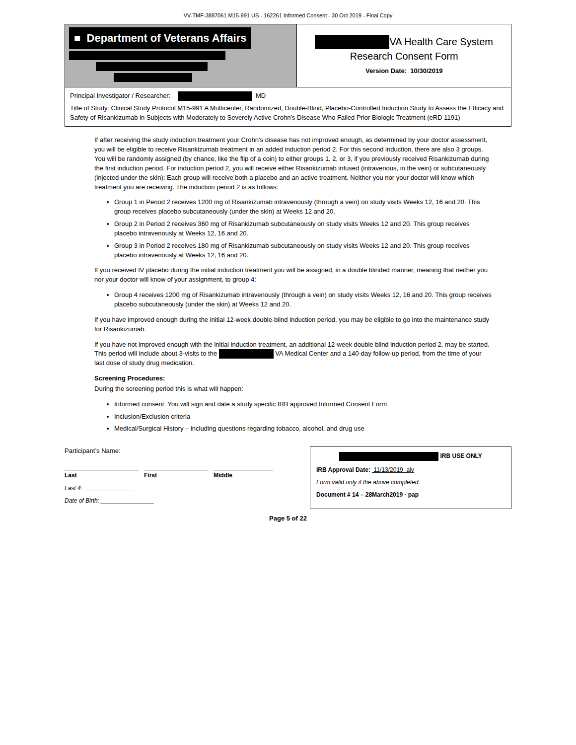VV-TMF-3887061 M15-991 US - 162261 Informed Consent - 30 Oct 2019 - Final Copy
| ■ Department of Veterans Affairs | VA Health Care System Research Consent Form Version Date: 10/30/2019 |
Principal Investigator / Researcher: MD
Title of Study: Clinical Study Protocol M15-991 A Multicenter, Randomized, Double-Blind, Placebo-Controlled Induction Study to Assess the Efficacy and Safety of Risankizumab in Subjects with Moderately to Severely Active Crohn's Disease Who Failed Prior Biologic Treatment (eRD 1191)
If after receiving the study induction treatment your Crohn’s disease has not improved enough, as determined by your doctor assessment, you will be eligible to receive Risankizumab treatment in an added induction period 2. For this second induction, there are also 3 groups. You will be randomly assigned (by chance, like the flip of a coin) to either groups 1, 2, or 3, if you previously received Risankizumab during the first induction period. For induction period 2, you will receive either Risankizumab infused (intravenous, in the vein) or subcutaneously (injected under the skin); Each group will receive both a placebo and an active treatment. Neither you nor your doctor will know which treatment you are receiving. The induction period 2 is as follows:
Group 1 in Period 2 receives 1200 mg of Risankizumab intravenously (through a vein) on study visits Weeks 12, 16 and 20. This group receives placebo subcutaneously (under the skin) at Weeks 12 and 20.
Group 2 in Period 2 receives 360 mg of Risankizumab subcutaneously on study visits Weeks 12 and 20. This group receives placebo intravenously at Weeks 12, 16 and 20.
Group 3 in Period 2 receives 180 mg of Risankizumab subcutaneously on study visits Weeks 12 and 20. This group receives placebo intravenously at Weeks 12, 16 and 20.
If you received IV placebo during the initial induction treatment you will be assigned, in a double blinded manner, meaning that neither you nor your doctor will know of your assignment, to group 4:
Group 4 receives 1200 mg of Risankizumab intravenously (through a vein) on study visits Weeks 12, 16 and 20. This group receives placebo subcutaneously (under the skin) at Weeks 12 and 20.
If you have improved enough during the initial 12-week double-blind induction period, you may be eligible to go into the maintenance study for Risankizumab.
If you have not improved enough with the initial induction treatment, an additional 12-week double blind induction period 2, may be started. This period will include about 3-visits to the VA Medical Center and a 140-day follow-up period, from the time of your last dose of study drug medication.
Screening Procedures:
During the screening period this is what will happen:
Informed consent: You will sign and date a study specific IRB approved Informed Consent Form
Inclusion/Exclusion criteria
Medical/Surgical History – including questions regarding tobacco, alcohol, and drug use
Participant’s Name:
Last
First
Middle
Last 4: _______________
Date of Birth: ________________
IRB USE ONLY
IRB Approval Date: 11/13/2019 ajv
Form valid only if the above completed.
Document # 14 – 28March2019 - pap
Page 5 of 22